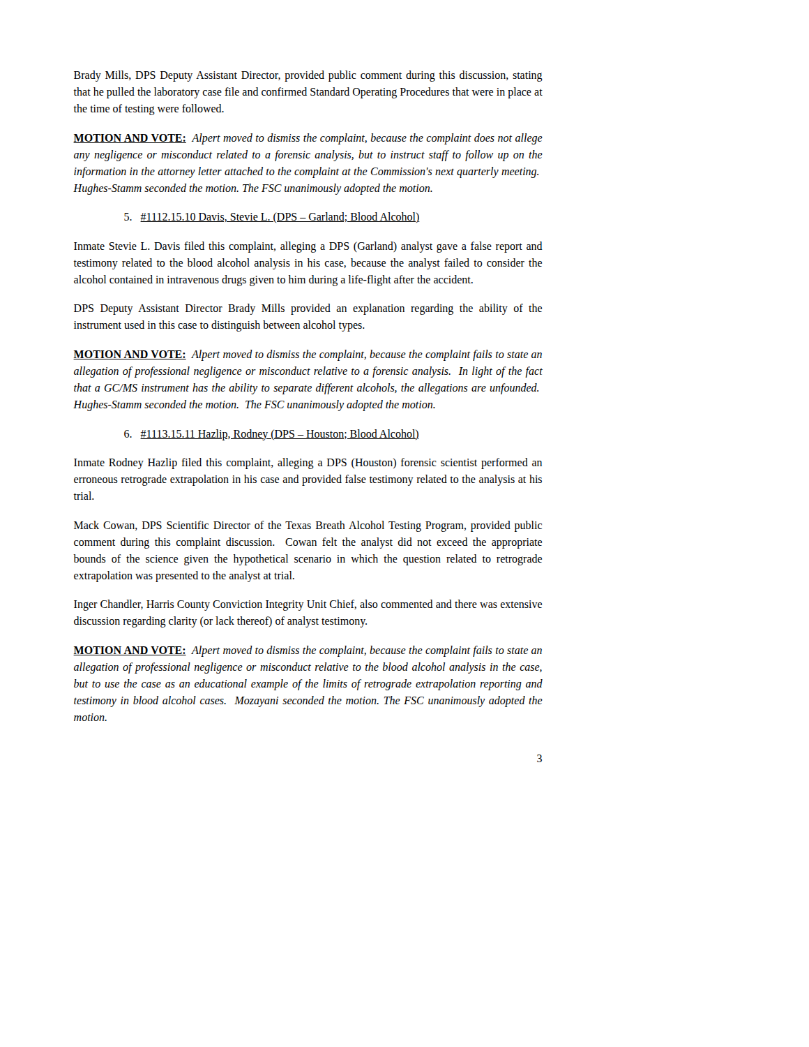Brady Mills, DPS Deputy Assistant Director, provided public comment during this discussion, stating that he pulled the laboratory case file and confirmed Standard Operating Procedures that were in place at the time of testing were followed.
MOTION AND VOTE: Alpert moved to dismiss the complaint, because the complaint does not allege any negligence or misconduct related to a forensic analysis, but to instruct staff to follow up on the information in the attorney letter attached to the complaint at the Commission's next quarterly meeting. Hughes-Stamm seconded the motion. The FSC unanimously adopted the motion.
5. #1112.15.10 Davis, Stevie L. (DPS – Garland; Blood Alcohol)
Inmate Stevie L. Davis filed this complaint, alleging a DPS (Garland) analyst gave a false report and testimony related to the blood alcohol analysis in his case, because the analyst failed to consider the alcohol contained in intravenous drugs given to him during a life-flight after the accident.
DPS Deputy Assistant Director Brady Mills provided an explanation regarding the ability of the instrument used in this case to distinguish between alcohol types.
MOTION AND VOTE: Alpert moved to dismiss the complaint, because the complaint fails to state an allegation of professional negligence or misconduct relative to a forensic analysis. In light of the fact that a GC/MS instrument has the ability to separate different alcohols, the allegations are unfounded. Hughes-Stamm seconded the motion. The FSC unanimously adopted the motion.
6. #1113.15.11 Hazlip, Rodney (DPS – Houston; Blood Alcohol)
Inmate Rodney Hazlip filed this complaint, alleging a DPS (Houston) forensic scientist performed an erroneous retrograde extrapolation in his case and provided false testimony related to the analysis at his trial.
Mack Cowan, DPS Scientific Director of the Texas Breath Alcohol Testing Program, provided public comment during this complaint discussion. Cowan felt the analyst did not exceed the appropriate bounds of the science given the hypothetical scenario in which the question related to retrograde extrapolation was presented to the analyst at trial.
Inger Chandler, Harris County Conviction Integrity Unit Chief, also commented and there was extensive discussion regarding clarity (or lack thereof) of analyst testimony.
MOTION AND VOTE: Alpert moved to dismiss the complaint, because the complaint fails to state an allegation of professional negligence or misconduct relative to the blood alcohol analysis in the case, but to use the case as an educational example of the limits of retrograde extrapolation reporting and testimony in blood alcohol cases. Mozayani seconded the motion. The FSC unanimously adopted the motion.
3